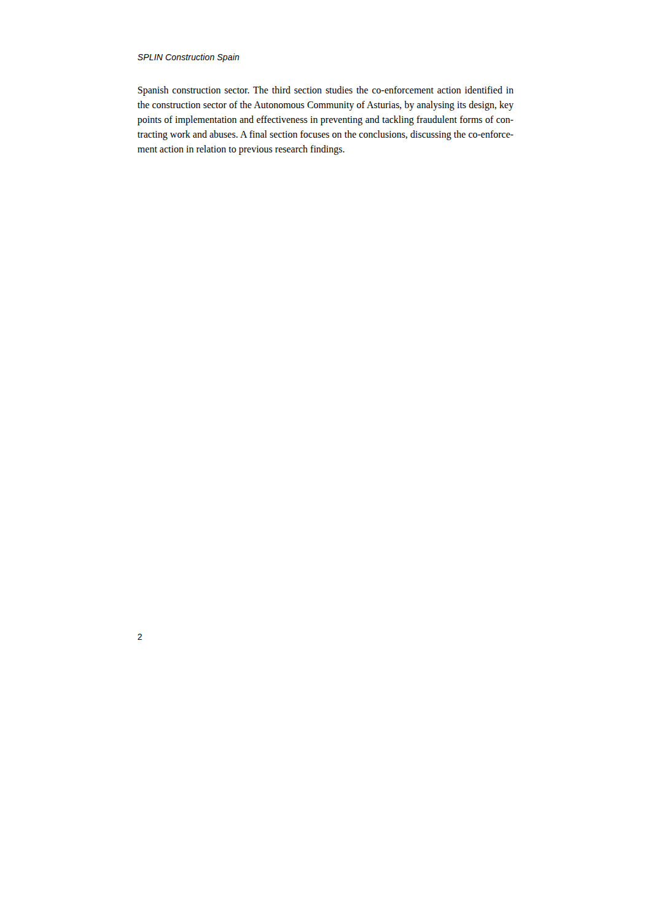SPLIN Construction Spain
Spanish construction sector. The third section studies the co-enforcement action identified in the construction sector of the Autonomous Community of Asturias, by analysing its design, key points of implementation and effectiveness in preventing and tackling fraudulent forms of contracting work and abuses. A final section focuses on the conclusions, discussing the co-enforcement action in relation to previous research findings.
2